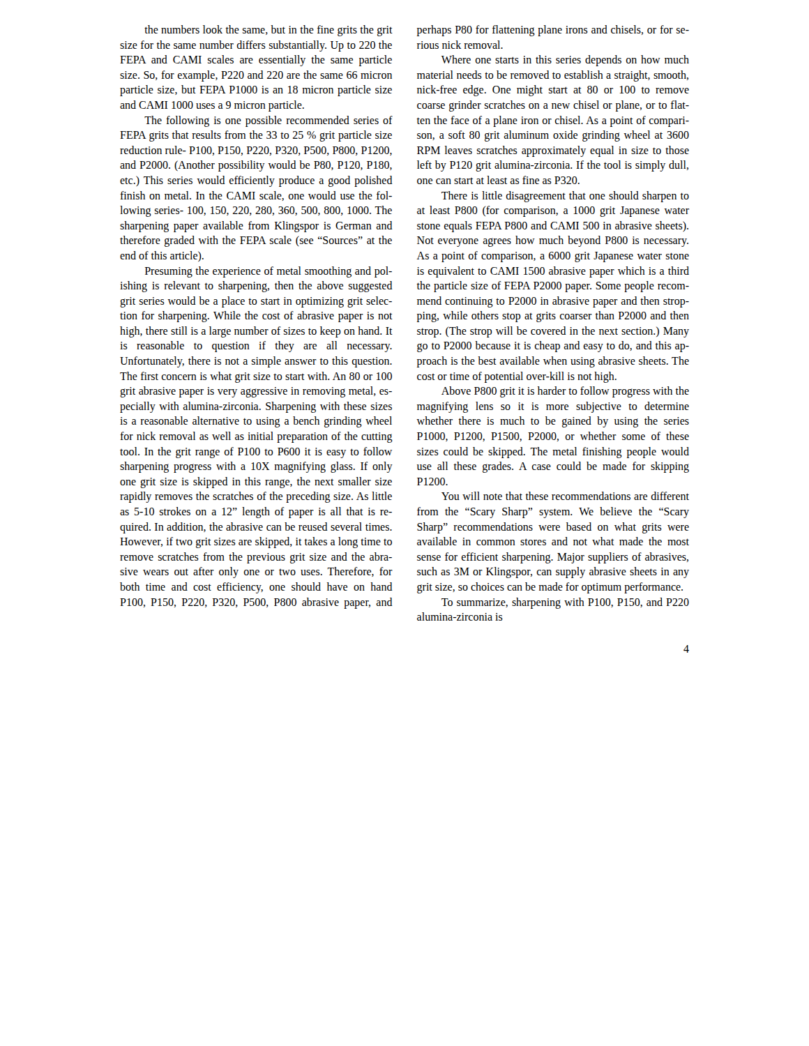the numbers look the same, but in the fine grits the grit size for the same number differs substantially. Up to 220 the FEPA and CAMI scales are essentially the same particle size. So, for example, P220 and 220 are the same 66 micron particle size, but FEPA P1000 is an 18 micron particle size and CAMI 1000 uses a 9 micron particle.
The following is one possible recommended series of FEPA grits that results from the 33 to 25 % grit particle size reduction rule- P100, P150, P220, P320, P500, P800, P1200, and P2000. (Another possibility would be P80, P120, P180, etc.) This series would efficiently produce a good polished finish on metal. In the CAMI scale, one would use the following series- 100, 150, 220, 280, 360, 500, 800, 1000. The sharpening paper available from Klingspor is German and therefore graded with the FEPA scale (see “Sources” at the end of this article).
Presuming the experience of metal smoothing and polishing is relevant to sharpening, then the above suggested grit series would be a place to start in optimizing grit selection for sharpening. While the cost of abrasive paper is not high, there still is a large number of sizes to keep on hand. It is reasonable to question if they are all necessary. Unfortunately, there is not a simple answer to this question. The first concern is what grit size to start with. An 80 or 100 grit abrasive paper is very aggressive in removing metal, especially with alumina-zirconia. Sharpening with these sizes is a reasonable alternative to using a bench grinding wheel for nick removal as well as initial preparation of the cutting tool. In the grit range of P100 to P600 it is easy to follow sharpening progress with a 10X magnifying glass. If only one grit size is skipped in this range, the next smaller size rapidly removes the scratches of the preceding size. As little as 5-10 strokes on a 12” length of paper is all that is required. In addition, the abrasive can be reused several times. However, if two grit sizes are skipped, it takes a long time to remove scratches from the previous grit size and the abrasive wears out after only one or two uses. Therefore, for both time and cost efficiency, one should have on hand P100, P150, P220, P320, P500, P800 abrasive paper, and perhaps P80 for flattening plane irons and chisels, or for serious nick removal.
Where one starts in this series depends on how much material needs to be removed to establish a straight, smooth, nick-free edge. One might start at 80 or 100 to remove coarse grinder scratches on a new chisel or plane, or to flatten the face of a plane iron or chisel. As a point of comparison, a soft 80 grit aluminum oxide grinding wheel at 3600 RPM leaves scratches approximately equal in size to those left by P120 grit alumina-zirconia. If the tool is simply dull, one can start at least as fine as P320.
There is little disagreement that one should sharpen to at least P800 (for comparison, a 1000 grit Japanese water stone equals FEPA P800 and CAMI 500 in abrasive sheets). Not everyone agrees how much beyond P800 is necessary. As a point of comparison, a 6000 grit Japanese water stone is equivalent to CAMI 1500 abrasive paper which is a third the particle size of FEPA P2000 paper. Some people recommend continuing to P2000 in abrasive paper and then stropping, while others stop at grits coarser than P2000 and then strop. (The strop will be covered in the next section.) Many go to P2000 because it is cheap and easy to do, and this approach is the best available when using abrasive sheets. The cost or time of potential over-kill is not high.
Above P800 grit it is harder to follow progress with the magnifying lens so it is more subjective to determine whether there is much to be gained by using the series P1000, P1200, P1500, P2000, or whether some of these sizes could be skipped. The metal finishing people would use all these grades. A case could be made for skipping P1200.
You will note that these recommendations are different from the “Scary Sharp” system. We believe the “Scary Sharp” recommendations were based on what grits were available in common stores and not what made the most sense for efficient sharpening. Major suppliers of abrasives, such as 3M or Klingspor, can supply abrasive sheets in any grit size, so choices can be made for optimum performance.
To summarize, sharpening with P100, P150, and P220 alumina-zirconia is
4